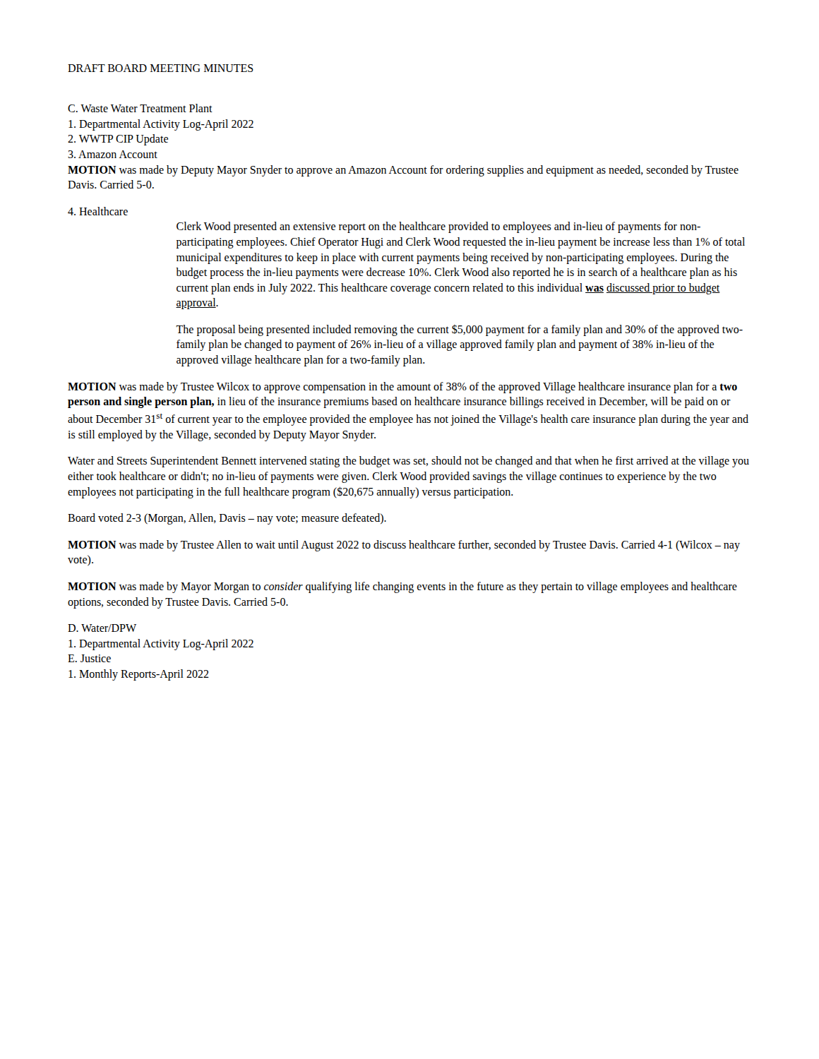DRAFT BOARD MEETING MINUTES
C. Waste Water Treatment Plant
1. Departmental Activity Log-April 2022
2. WWTP CIP Update
3. Amazon Account
MOTION was made by Deputy Mayor Snyder to approve an Amazon Account for ordering supplies and equipment as needed, seconded by Trustee Davis. Carried 5-0.
4. Healthcare
Clerk Wood presented an extensive report on the healthcare provided to employees and in-lieu of payments for non-participating employees. Chief Operator Hugi and Clerk Wood requested the in-lieu payment be increase less than 1% of total municipal expenditures to keep in place with current payments being received by non-participating employees. During the budget process the in-lieu payments were decrease 10%. Clerk Wood also reported he is in search of a healthcare plan as his current plan ends in July 2022. This healthcare coverage concern related to this individual was discussed prior to budget approval.
The proposal being presented included removing the current $5,000 payment for a family plan and 30% of the approved two-family plan be changed to payment of 26% in-lieu of a village approved family plan and payment of 38% in-lieu of the approved village healthcare plan for a two-family plan.
MOTION was made by Trustee Wilcox to approve compensation in the amount of 38% of the approved Village healthcare insurance plan for a two person and single person plan, in lieu of the insurance premiums based on healthcare insurance billings received in December, will be paid on or about December 31st of current year to the employee provided the employee has not joined the Village's health care insurance plan during the year and is still employed by the Village, seconded by Deputy Mayor Snyder.
Water and Streets Superintendent Bennett intervened stating the budget was set, should not be changed and that when he first arrived at the village you either took healthcare or didn't; no in-lieu of payments were given. Clerk Wood provided savings the village continues to experience by the two employees not participating in the full healthcare program ($20,675 annually) versus participation.
Board voted 2-3 (Morgan, Allen, Davis – nay vote; measure defeated).
MOTION was made by Trustee Allen to wait until August 2022 to discuss healthcare further, seconded by Trustee Davis. Carried 4-1 (Wilcox – nay vote).
MOTION was made by Mayor Morgan to consider qualifying life changing events in the future as they pertain to village employees and healthcare options, seconded by Trustee Davis. Carried 5-0.
D. Water/DPW
1. Departmental Activity Log-April 2022
E. Justice
1. Monthly Reports-April 2022